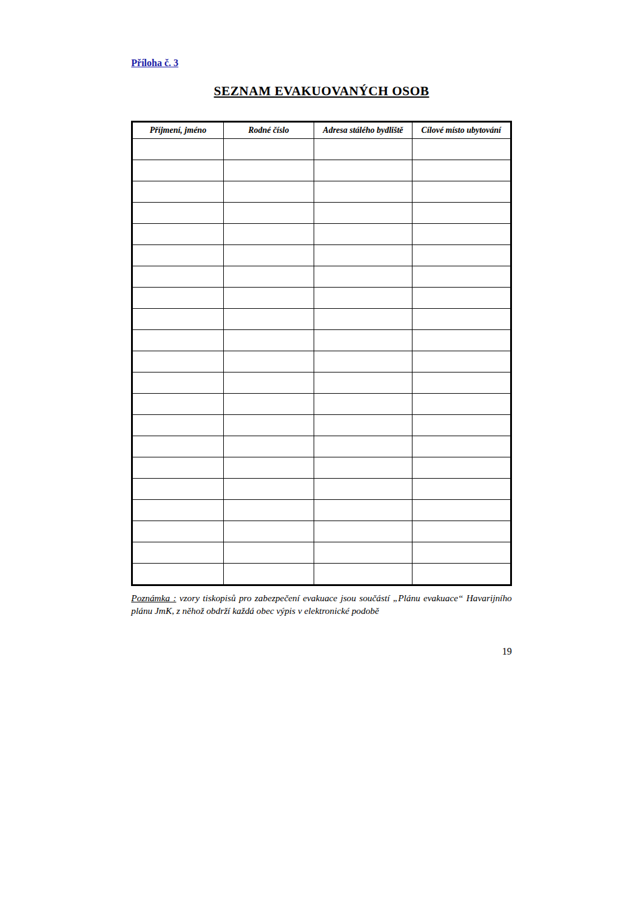Příloha č. 3
SEZNAM EVAKUOVANÝCH OSOB
| Příjmení, jméno | Rodné číslo | Adresa stálého bydliště | Cílové místo ubytování |
| --- | --- | --- | --- |
Poznámka : vzory tiskopisů pro zabezpečení evakuace jsou součástí „Plánu evakuace“ Havarijního plánu JmK, z něhož obdrží každá obec výpis v elektronické podobě
19